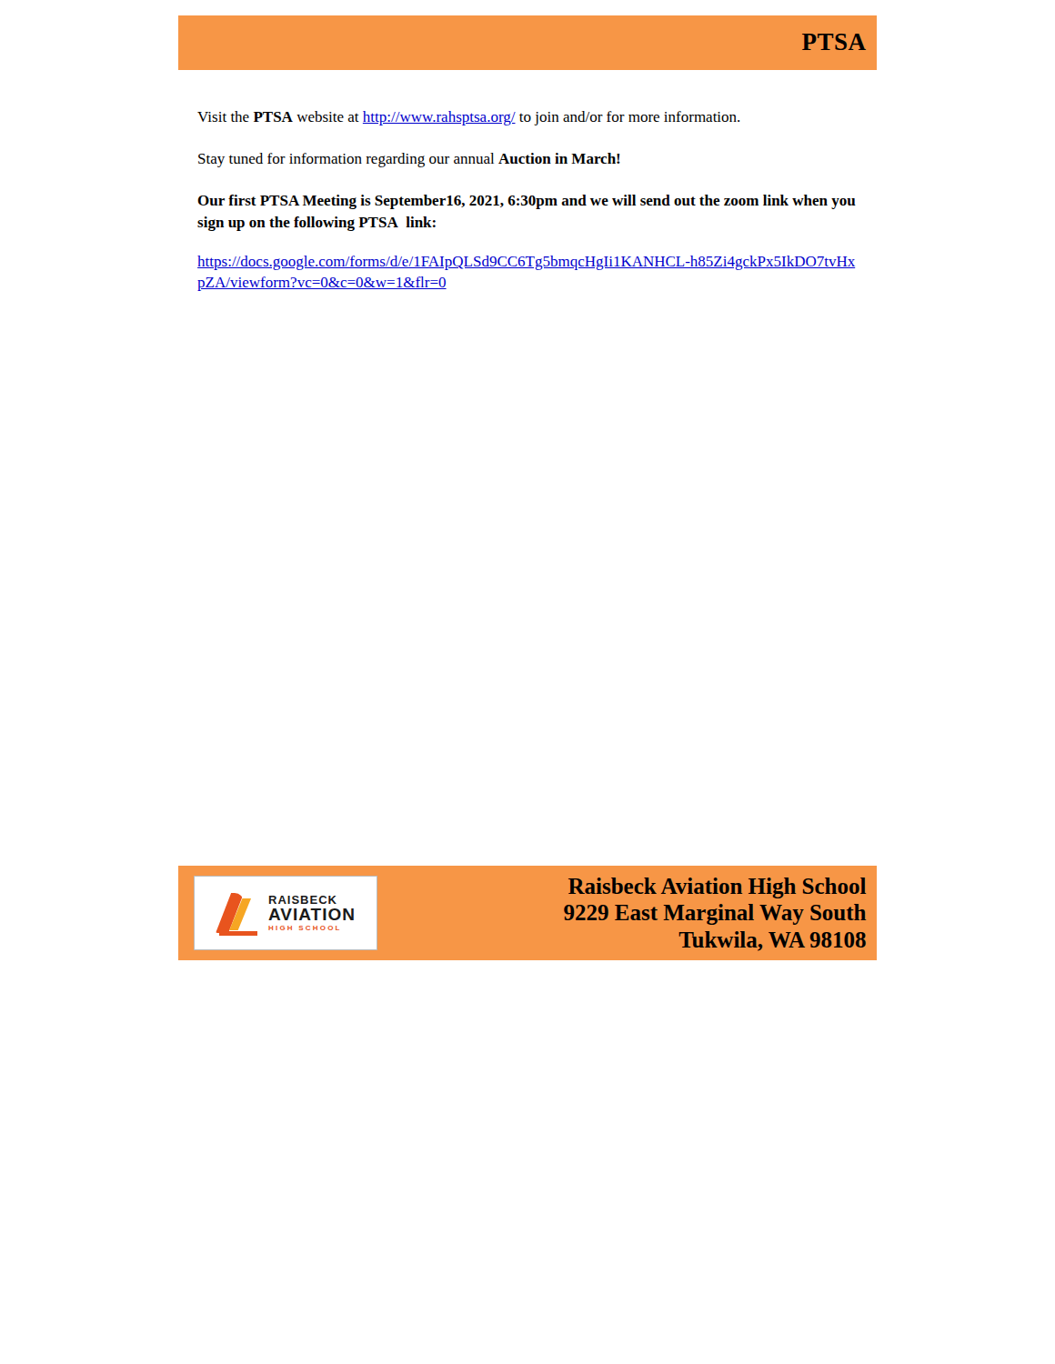PTSA
Visit the PTSA website at http://www.rahsptsa.org/ to join and/or for more information.
Stay tuned for information regarding our annual Auction in March!
Our first PTSA Meeting is September16, 2021, 6:30pm and we will send out the zoom link when you sign up on the following PTSA link:
https://docs.google.com/forms/d/e/1FAIpQLSd9CC6Tg5bmqcHgIi1KANHCL-h85Zi4gckPx5IkDO7tvHxpZA/viewform?vc=0&c=0&w=1&flr=0
RAISBECK
AVIATION
HIGH SCHOOL
Raisbeck Aviation High School
9229 East Marginal Way South
Tukwila, WA 98108